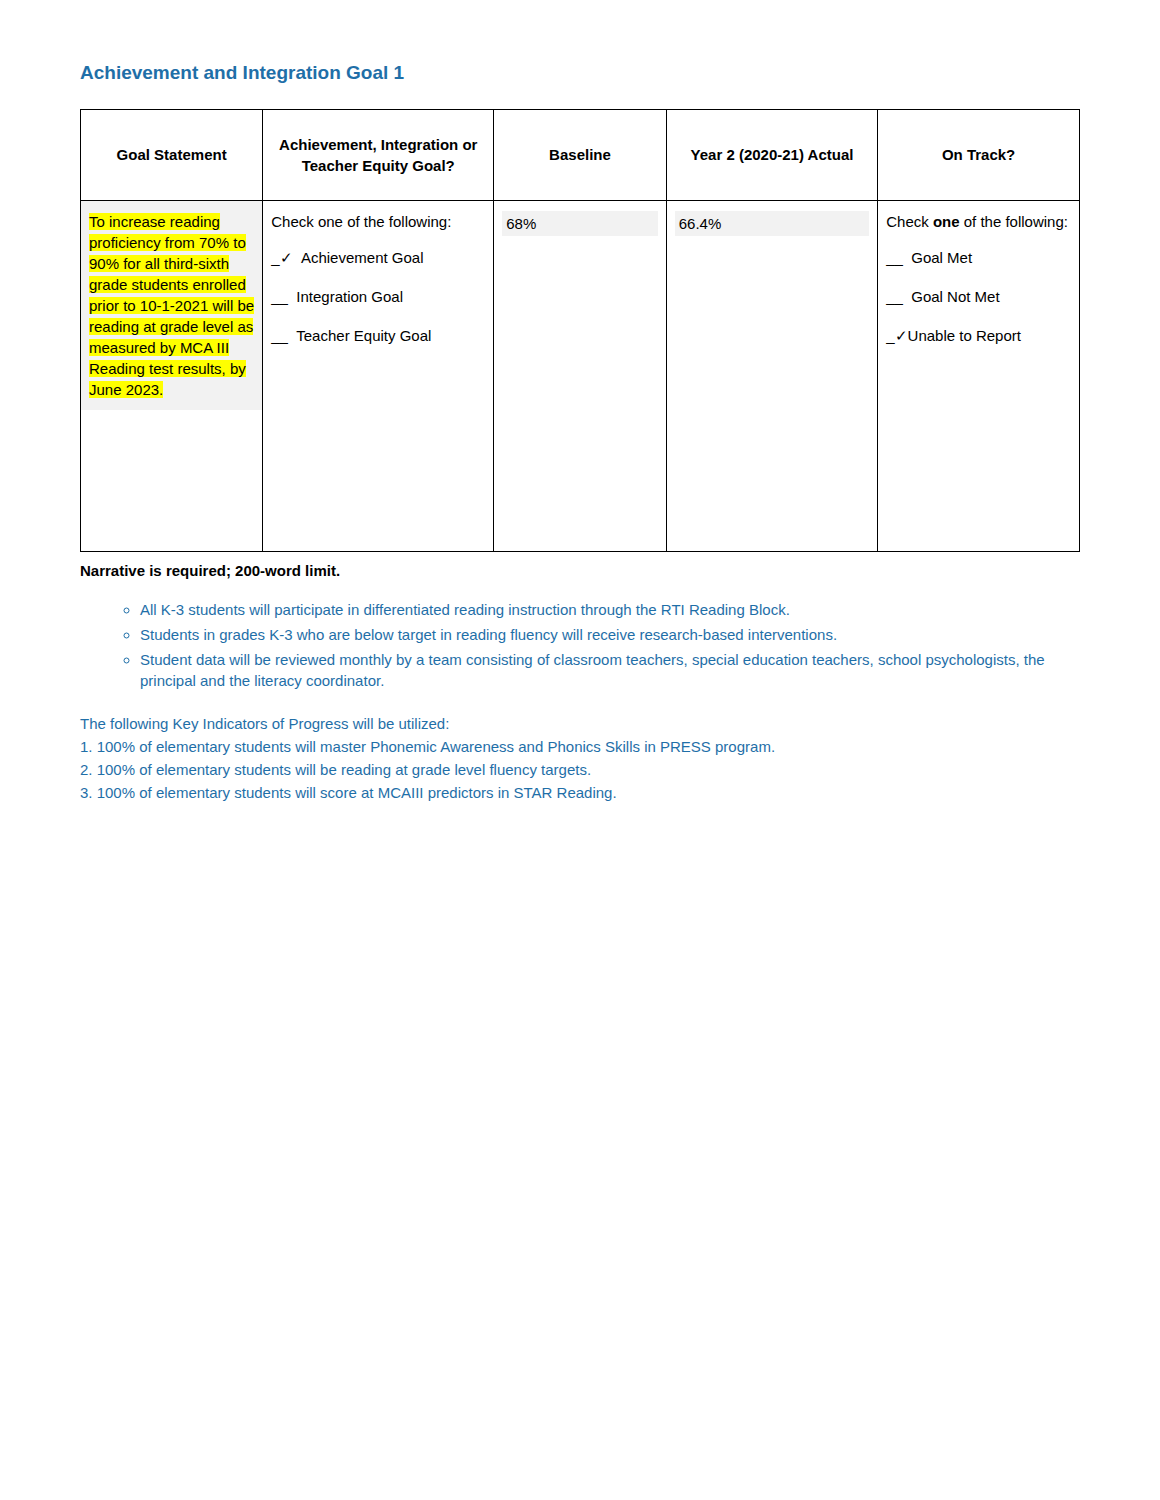Achievement and Integration Goal 1
| Goal Statement | Achievement, Integration or Teacher Equity Goal? | Baseline | Year 2 (2020-21) Actual | On Track? |
| --- | --- | --- | --- | --- |
| To increase reading proficiency from 70% to 90% for all third-sixth grade students enrolled prior to 10-1-2021 will be reading at grade level as measured by MCA III Reading test results, by June 2023. | Check one of the following: _✓ Achievement Goal __ Integration Goal __ Teacher Equity Goal | 68% | 66.4% | Check one of the following: __ Goal Met __ Goal Not Met _ ✓ Unable to Report |
Narrative is required; 200-word limit.
All K-3 students will participate in differentiated reading instruction through the RTI Reading Block.
Students in grades K-3 who are below target in reading fluency will receive research-based interventions.
Student data will be reviewed monthly by a team consisting of classroom teachers, special education teachers, school psychologists, the principal and the literacy coordinator.
The following Key Indicators of Progress will be utilized:
1. 100% of elementary students will master Phonemic Awareness and Phonics Skills in PRESS program.
2. 100% of elementary students will be reading at grade level fluency targets.
3. 100% of elementary students will score at MCAIII predictors in STAR Reading.